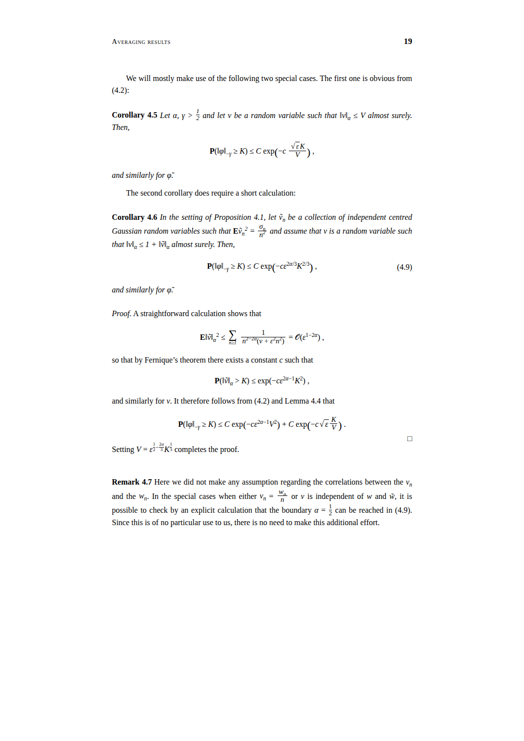Averaging results 19
We will mostly make use of the following two special cases. The first one is obvious from (4.2):
Corollary 4.5 Let α, γ > 12 and let v be a random variable such that ‖v‖α ≤ V almost surely. Then,
P(‖φ‖−γ ≥ K) ≤ C exp(−c √ε K V) ,
and similarly for φ̃.
The second corollary does require a short calculation:
Corollary 4.6 In the setting of Proposition 4.1, let ṽn be a collection of independent centred Gaussian random variables such that Eṽn2 = σn n2 and assume that v is a random variable such that ‖v‖α ≤ 1 + ‖ṽ‖α almost surely. Then,
P(‖φ‖−γ ≥ K) ≤ C exp(−cε2α/3K2/3) , (4.9)
and similarly for φ̃.
Proof. A straightforward calculation shows that
E‖ṽ‖α2 ≤ ∑n≥1 1 n2−2α(ν + ε2n2) = 𝒪(ε1−2α) ,
so that by Fernique’s theorem there exists a constant c such that
P(‖ṽ‖α > K) ≤ exp(−cε2α−1K2) ,
and similarly for v. It therefore follows from (4.2) and Lemma 4.4 that
P(‖φ‖−γ ≥ K) ≤ C exp(−cε2α−1V2) + C exp(−c√ε KV) .
Setting V = ε12−2α 3K13 completes the proof. □
Remark 4.7 Here we did not make any assumption regarding the correlations between the vn and the wn. In the special cases when either vn = wn n or v is independent of w and w̃, it is possible to check by an explicit calculation that the boundary α = 12 can be reached in (4.9). Since this is of no particular use to us, there is no need to make this additional effort.